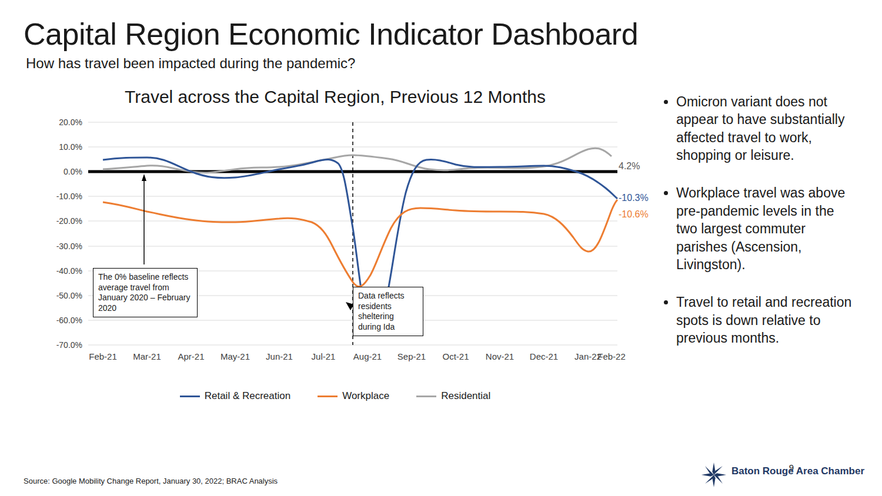Capital Region Economic Indicator Dashboard
How has travel been impacted during the pandemic?
Travel across the Capital Region, Previous 12 Months
20.0% 10.0% 0.0% -10.0% -20.0% -30.0% -40.0% -50.0% -60.0% -70.0% Feb-21 Mar-21 Apr-21 May-21 Jun-21 Jul-21 Aug-21 Sep-21 Oct-21 Nov-21 Dec-21 Jan-22 Feb-22
The 0% baseline reflects average travel from January 2020 – February 2020
Data reflects residents sheltering during Ida
4.2%
-10.3%
-10.6%
Retail & Recreation
Workplace
Residential
Omicron variant does not appear to have substantially affected travel to work, shopping or leisure.
Workplace travel was above pre-pandemic levels in the two largest commuter parishes (Ascension, Livingston).
Travel to retail and recreation spots is down relative to previous months.
Source: Google Mobility Change Report, January 30, 2022; BRAC Analysis
9
Baton Rouge Area Chamber